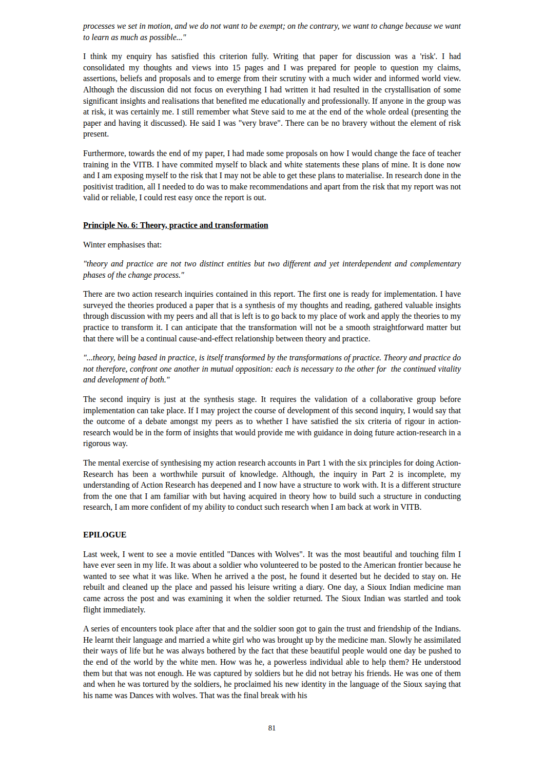processes we set in motion, and we do not want to be exempt; on the contrary, we want to change because we want to learn as much as possible..."
I think my enquiry has satisfied this criterion fully. Writing that paper for discussion was a 'risk'. I had consolidated my thoughts and views into 15 pages and I was prepared for people to question my claims, assertions, beliefs and proposals and to emerge from their scrutiny with a much wider and informed world view. Although the discussion did not focus on everything I had written it had resulted in the crystallisation of some significant insights and realisations that benefited me educationally and professionally. If anyone in the group was at risk, it was certainly me. I still remember what Steve said to me at the end of the whole ordeal (presenting the paper and having it discussed). He said I was "very brave". There can be no bravery without the element of risk present.
Furthermore, towards the end of my paper, I had made some proposals on how I would change the face of teacher training in the VITB. I have commited myself to black and white statements these plans of mine. It is done now and I am exposing myself to the risk that I may not be able to get these plans to materialise. In research done in the positivist tradition, all I needed to do was to make recommendations and apart from the risk that my report was not valid or reliable, I could rest easy once the report is out.
Principle No. 6: Theory, practice and transformation
Winter emphasises that:
"theory and practice are not two distinct entities but two different and yet interdependent and complementary phases of the change process."
There are two action research inquiries contained in this report. The first one is ready for implementation. I have surveyed the theories produced a paper that is a synthesis of my thoughts and reading, gathered valuable insights through discussion with my peers and all that is left is to go back to my place of work and apply the theories to my practice to transform it. I can anticipate that the transformation will not be a smooth straightforward matter but that there will be a continual cause-and-effect relationship between theory and practice.
"...theory, being based in practice, is itself transformed by the transformations of practice. Theory and practice do not therefore, confront one another in mutual opposition: each is necessary to the other for the continued vitality and development of both."
The second inquiry is just at the synthesis stage. It requires the validation of a collaborative group before implementation can take place. If I may project the course of development of this second inquiry, I would say that the outcome of a debate amongst my peers as to whether I have satisfied the six criteria of rigour in action-research would be in the form of insights that would provide me with guidance in doing future action-research in a rigorous way.
The mental exercise of synthesising my action research accounts in Part 1 with the six principles for doing Action-Research has been a worthwhile pursuit of knowledge. Although, the inquiry in Part 2 is incomplete, my understanding of Action Research has deepened and I now have a structure to work with. It is a different structure from the one that I am familiar with but having acquired in theory how to build such a structure in conducting research, I am more confident of my ability to conduct such research when I am back at work in VITB.
EPILOGUE
Last week, I went to see a movie entitled "Dances with Wolves". It was the most beautiful and touching film I have ever seen in my life. It was about a soldier who volunteered to be posted to the American frontier because he wanted to see what it was like. When he arrived a the post, he found it deserted but he decided to stay on. He rebuilt and cleaned up the place and passed his leisure writing a diary. One day, a Sioux Indian medicine man came across the post and was examining it when the soldier returned. The Sioux Indian was startled and took flight immediately.
A series of encounters took place after that and the soldier soon got to gain the trust and friendship of the Indians. He learnt their language and married a white girl who was brought up by the medicine man. Slowly he assimilated their ways of life but he was always bothered by the fact that these beautiful people would one day be pushed to the end of the world by the white men. How was he, a powerless individual able to help them? He understood them but that was not enough. He was captured by soldiers but he did not betray his friends. He was one of them and when he was tortured by the soldiers, he proclaimed his new identity in the language of the Sioux saying that his name was Dances with wolves. That was the final break with his
81